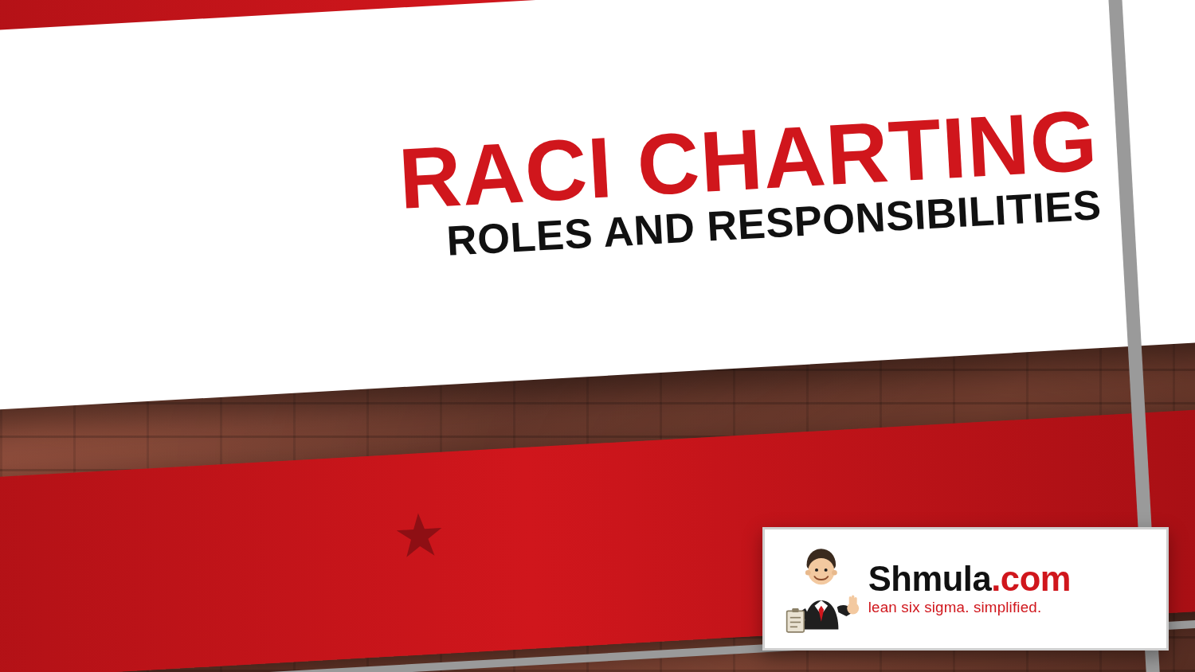RACI Charting
Roles and Responsibilities
Shmula.com
lean six sigma. simplified.